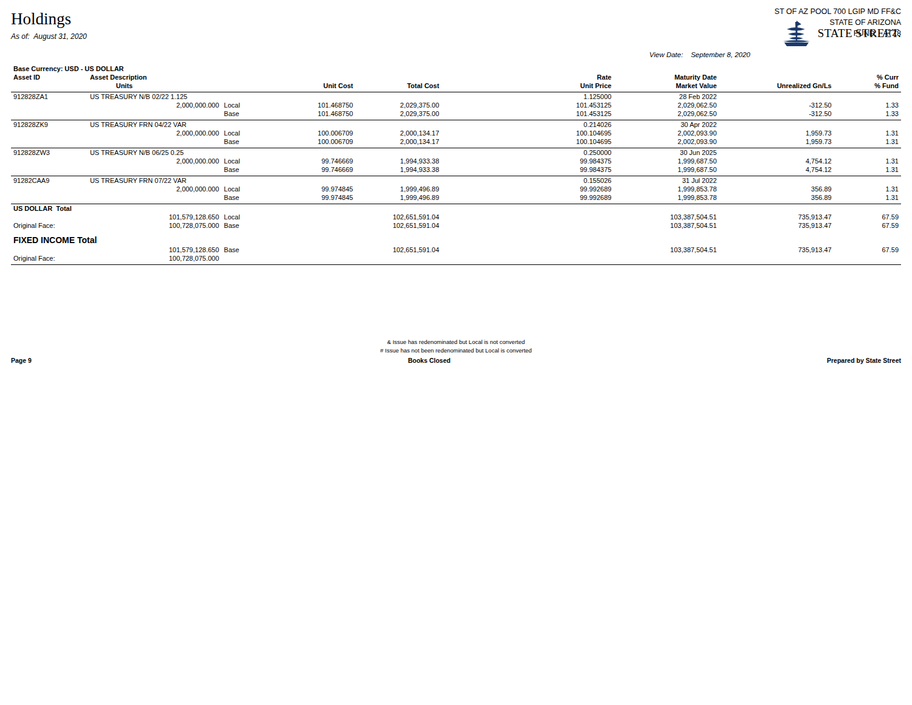Holdings
ST OF AZ POOL 700 LGIP MD FF&C
STATE OF ARIZONA
FUND: ATZ8
STATE STREET.
As of: August 31, 2020
View Date: September 8, 2020
| Base Currency: USD - US DOLLAR |
| Asset ID | Asset Description | | | | | Rate | Maturity Date | | % Curr |
| | Units | | Unit Cost | Total Cost | | Unit Price | Market Value | Unrealized Gn/Ls | % Fund |
| 912828ZA1 | US TREASURY N/B 02/22 1.125 | | 1.125000 | 28 Feb 2022 | | |
| | 2,000,000.000 | Local | 101.468750 | 2,029,375.00 | | 101.453125 | 2,029,062.50 | -312.50 | 1.33 |
| | | Base | 101.468750 | 2,029,375.00 | | 101.453125 | 2,029,062.50 | -312.50 | 1.33 |
| 912828ZK9 | US TREASURY FRN 04/22 VAR | | 0.214026 | 30 Apr 2022 | | |
| | 2,000,000.000 | Local | 100.006709 | 2,000,134.17 | | 100.104695 | 2,002,093.90 | 1,959.73 | 1.31 |
| | | Base | 100.006709 | 2,000,134.17 | | 100.104695 | 2,002,093.90 | 1,959.73 | 1.31 |
| 912828ZW3 | US TREASURY N/B 06/25 0.25 | | 0.250000 | 30 Jun 2025 | | |
| | 2,000,000.000 | Local | 99.746669 | 1,994,933.38 | | 99.984375 | 1,999,687.50 | 4,754.12 | 1.31 |
| | | Base | 99.746669 | 1,994,933.38 | | 99.984375 | 1,999,687.50 | 4,754.12 | 1.31 |
| 91282CAA9 | US TREASURY FRN 07/22 VAR | | 0.155026 | 31 Jul 2022 | | |
| | 2,000,000.000 | Local | 99.974845 | 1,999,496.89 | | 99.992689 | 1,999,853.78 | 356.89 | 1.31 |
| | | Base | 99.974845 | 1,999,496.89 | | 99.992689 | 1,999,853.78 | 356.89 | 1.31 |
| US DOLLAR Total | |
| | 101,579,128.650 | Local | | 102,651,591.04 | | | 103,387,504.51 | 735,913.47 | 67.59 |
| Original Face: | 100,728,075.000 | Base | | 102,651,591.04 | | | 103,387,504.51 | 735,913.47 | 67.59 |
| FIXED INCOME Total | |
| | 101,579,128.650 | Base | | 102,651,591.04 | | | 103,387,504.51 | 735,913.47 | 67.59 |
| Original Face: | 100,728,075.000 | |
& Issue has redenominated but Local is not converted
# Issue has not been redenominated but Local is converted
Page 9
Books Closed
Prepared by State Street